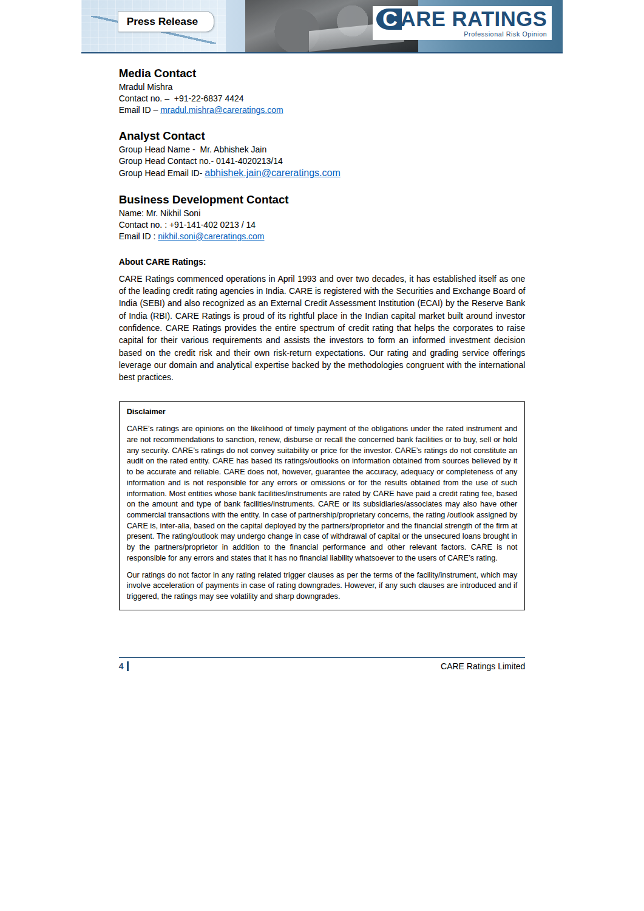Press Release
CARE RATINGS
Professional Risk Opinion
Media Contact
Mradul Mishra
Contact no. – +91-22-6837 4424
Email ID – mradul.mishra@careratings.com
Analyst Contact
Group Head Name - Mr. Abhishek Jain
Group Head Contact no.- 0141-4020213/14
Group Head Email ID- abhishek.jain@careratings.com
Business Development Contact
Name: Mr. Nikhil Soni
Contact no. : +91-141-402 0213 / 14
Email ID : nikhil.soni@careratings.com
About CARE Ratings:
CARE Ratings commenced operations in April 1993 and over two decades, it has established itself as one of the leading credit rating agencies in India. CARE is registered with the Securities and Exchange Board of India (SEBI) and also recognized as an External Credit Assessment Institution (ECAI) by the Reserve Bank of India (RBI). CARE Ratings is proud of its rightful place in the Indian capital market built around investor confidence. CARE Ratings provides the entire spectrum of credit rating that helps the corporates to raise capital for their various requirements and assists the investors to form an informed investment decision based on the credit risk and their own risk-return expectations. Our rating and grading service offerings leverage our domain and analytical expertise backed by the methodologies congruent with the international best practices.
Disclaimer
CARE’s ratings are opinions on the likelihood of timely payment of the obligations under the rated instrument and are not recommendations to sanction, renew, disburse or recall the concerned bank facilities or to buy, sell or hold any security. CARE’s ratings do not convey suitability or price for the investor. CARE’s ratings do not constitute an audit on the rated entity. CARE has based its ratings/outlooks on information obtained from sources believed by it to be accurate and reliable. CARE does not, however, guarantee the accuracy, adequacy or completeness of any information and is not responsible for any errors or omissions or for the results obtained from the use of such information. Most entities whose bank facilities/instruments are rated by CARE have paid a credit rating fee, based on the amount and type of bank facilities/instruments. CARE or its subsidiaries/associates may also have other commercial transactions with the entity. In case of partnership/proprietary concerns, the rating /outlook assigned by CARE is, inter-alia, based on the capital deployed by the partners/proprietor and the financial strength of the firm at present. The rating/outlook may undergo change in case of withdrawal of capital or the unsecured loans brought in by the partners/proprietor in addition to the financial performance and other relevant factors. CARE is not responsible for any errors and states that it has no financial liability whatsoever to the users of CARE’s rating.
Our ratings do not factor in any rating related trigger clauses as per the terms of the facility/instrument, which may involve acceleration of payments in case of rating downgrades. However, if any such clauses are introduced and if triggered, the ratings may see volatility and sharp downgrades.
4
CARE Ratings Limited